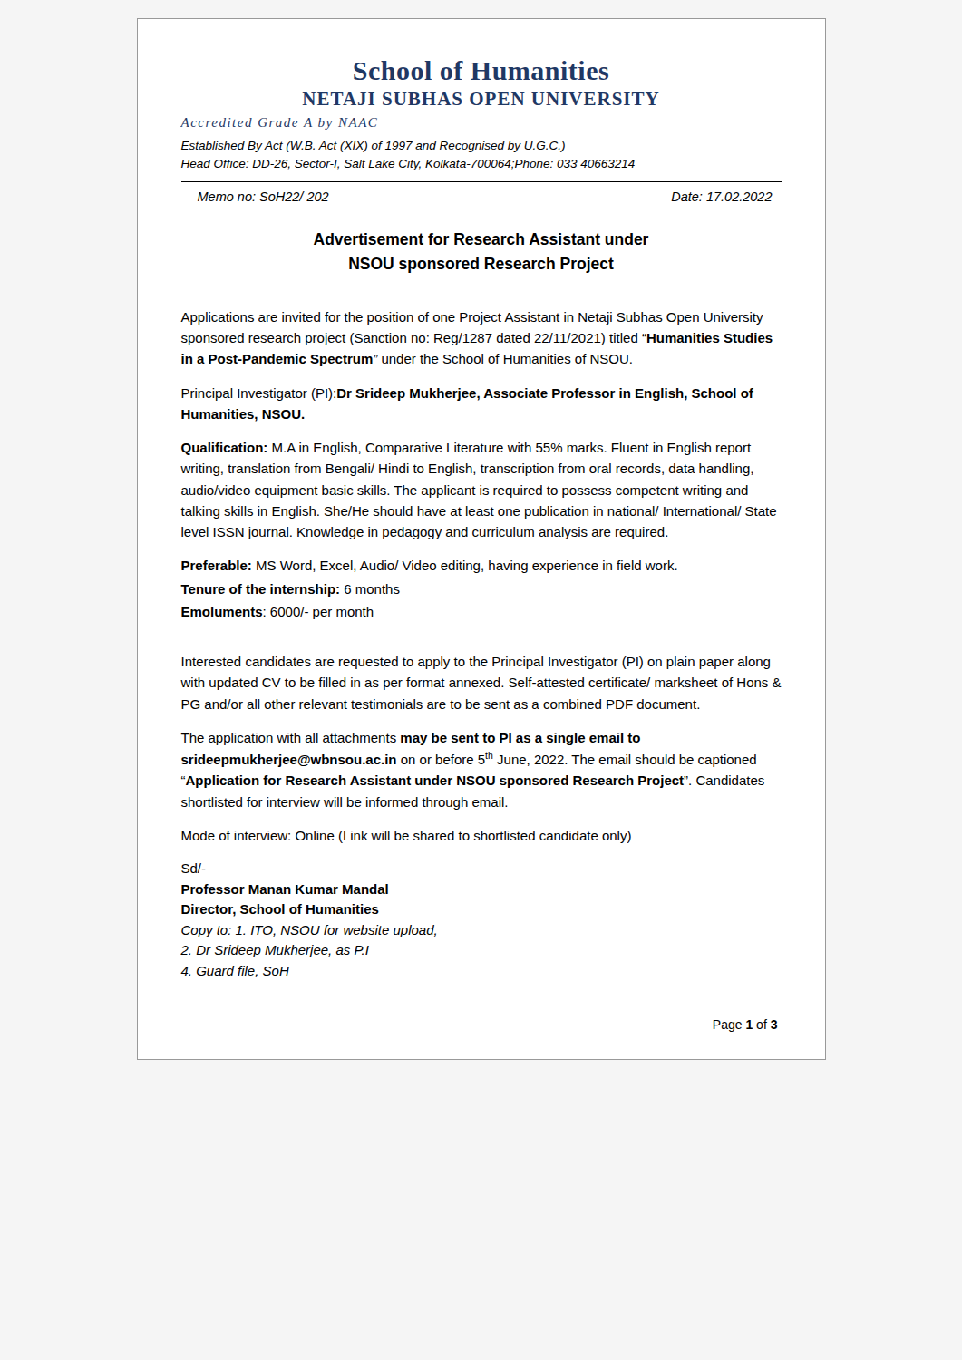School of Humanities
NETAJI SUBHAS OPEN UNIVERSITY
Accredited Grade A by NAAC
Established By Act (W.B. Act (XIX) of 1997 and Recognised by U.G.C.)
Head Office: DD-26, Sector-I, Salt Lake City, Kolkata-700064;Phone: 033 40663214
Memo no: SoH22/ 202 Date: 17.02.2022
Advertisement for Research Assistant under
NSOU sponsored Research Project
Applications are invited for the position of one Project Assistant in Netaji Subhas Open University sponsored research project (Sanction no: Reg/1287 dated 22/11/2021) titled “Humanities Studies in a Post-Pandemic Spectrum” under the School of Humanities of NSOU.
Principal Investigator (PI):Dr Srideep Mukherjee, Associate Professor in English, School of Humanities, NSOU.
Qualification: M.A in English, Comparative Literature with 55% marks. Fluent in English report writing, translation from Bengali/ Hindi to English, transcription from oral records, data handling, audio/video equipment basic skills. The applicant is required to possess competent writing and talking skills in English. She/He should have at least one publication in national/ International/ State level ISSN journal. Knowledge in pedagogy and curriculum analysis are required.
Preferable: MS Word, Excel, Audio/ Video editing, having experience in field work.
Tenure of the internship: 6 months
Emoluments: 6000/- per month
Interested candidates are requested to apply to the Principal Investigator (PI) on plain paper along with updated CV to be filled in as per format annexed. Self-attested certificate/ marksheet of Hons & PG and/or all other relevant testimonials are to be sent as a combined PDF document.
The application with all attachments may be sent to PI as a single email to srideepmukherjee@wbnsou.ac.in on or before 5th June, 2022. The email should be captioned “Application for Research Assistant under NSOU sponsored Research Project”. Candidates shortlisted for interview will be informed through email.
Mode of interview: Online (Link will be shared to shortlisted candidate only)
Sd/-
Professor Manan Kumar Mandal
Director, School of Humanities
Copy to: 1. ITO, NSOU for website upload,
2. Dr Srideep Mukherjee, as P.I
4. Guard file, SoH
Page 1 of 3